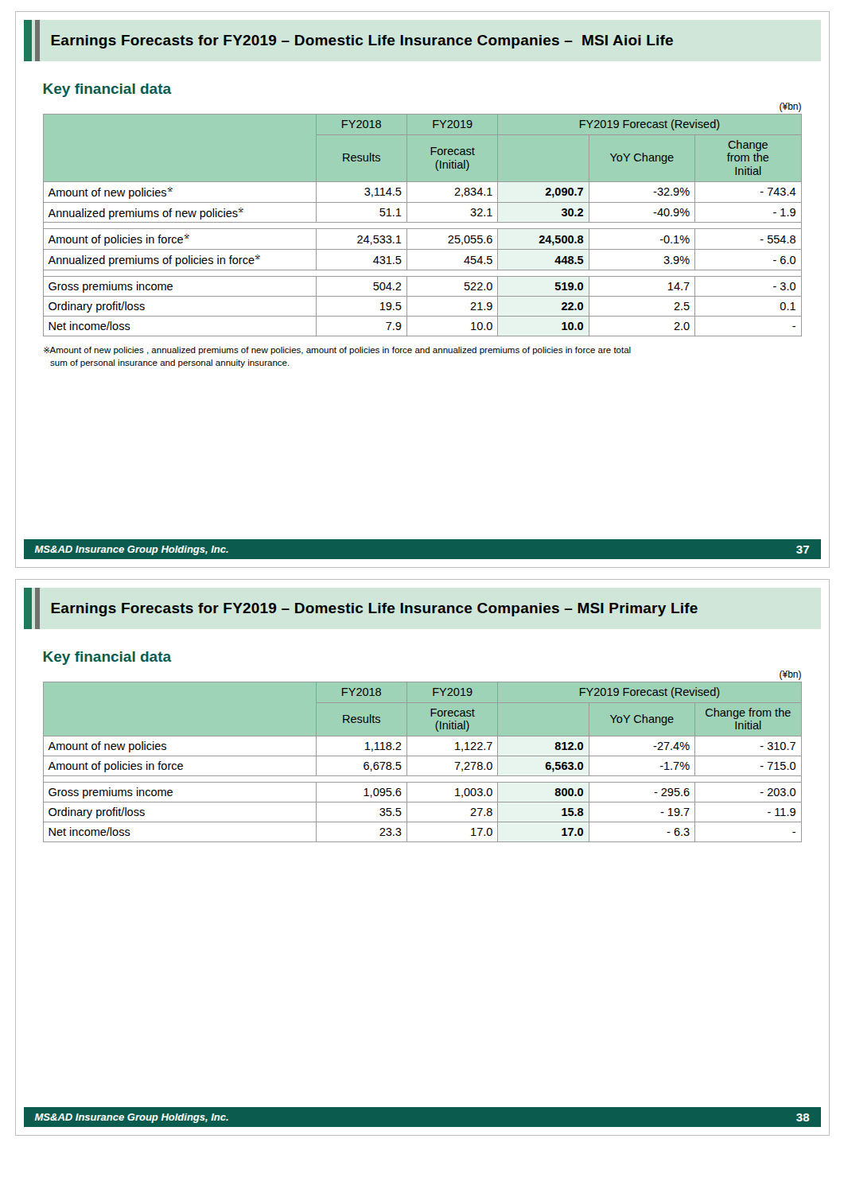Earnings Forecasts for FY2019 – Domestic Life Insurance Companies – MSI Aioi Life
Key financial data
(¥bn)
| | FY2018 | FY2019 | FY2019 Forecast (Revised) |
| --- | --- | --- | --- |
| Results | Forecast (Initial) | | YoY Change | Change from the Initial |
| Amount of new policies ※ | 3,114.5 | 2,834.1 | 2,090.7 | -32.9% | - 743.4 |
| Annualized premiums of new policies ※ | 51.1 | 32.1 | 30.2 | -40.9% | - 1.9 |
| Amount of policies in force ※ | 24,533.1 | 25,055.6 | 24,500.8 | -0.1% | - 554.8 |
| Annualized premiums of policies in force ※ | 431.5 | 454.5 | 448.5 | 3.9% | - 6.0 |
| Gross premiums income | 504.2 | 522.0 | 519.0 | 14.7 | - 3.0 |
| Ordinary profit/loss | 19.5 | 21.9 | 22.0 | 2.5 | 0.1 |
| Net income/loss | 7.9 | 10.0 | 10.0 | 2.0 | - |
※Amount of new policies , annualized premiums of new policies, amount of policies in force and annualized premiums of policies in force are total
sum of personal insurance and personal annuity insurance.
MS&AD Insurance Group Holdings, Inc. 37
Earnings Forecasts for FY2019 – Domestic Life Insurance Companies – MSI Primary Life
Key financial data
(¥bn)
| | FY2018 | FY2019 | FY2019 Forecast (Revised) |
| --- | --- | --- | --- |
| Results | Forecast (Initial) | | YoY Change | Change from the Initial |
| Amount of new policies | 1,118.2 | 1,122.7 | 812.0 | -27.4% | - 310.7 |
| Amount of policies in force | 6,678.5 | 7,278.0 | 6,563.0 | -1.7% | - 715.0 |
| Gross premiums income | 1,095.6 | 1,003.0 | 800.0 | - 295.6 | - 203.0 |
| Ordinary profit/loss | 35.5 | 27.8 | 15.8 | - 19.7 | - 11.9 |
| Net income/loss | 23.3 | 17.0 | 17.0 | - 6.3 | - |
MS&AD Insurance Group Holdings, Inc. 38